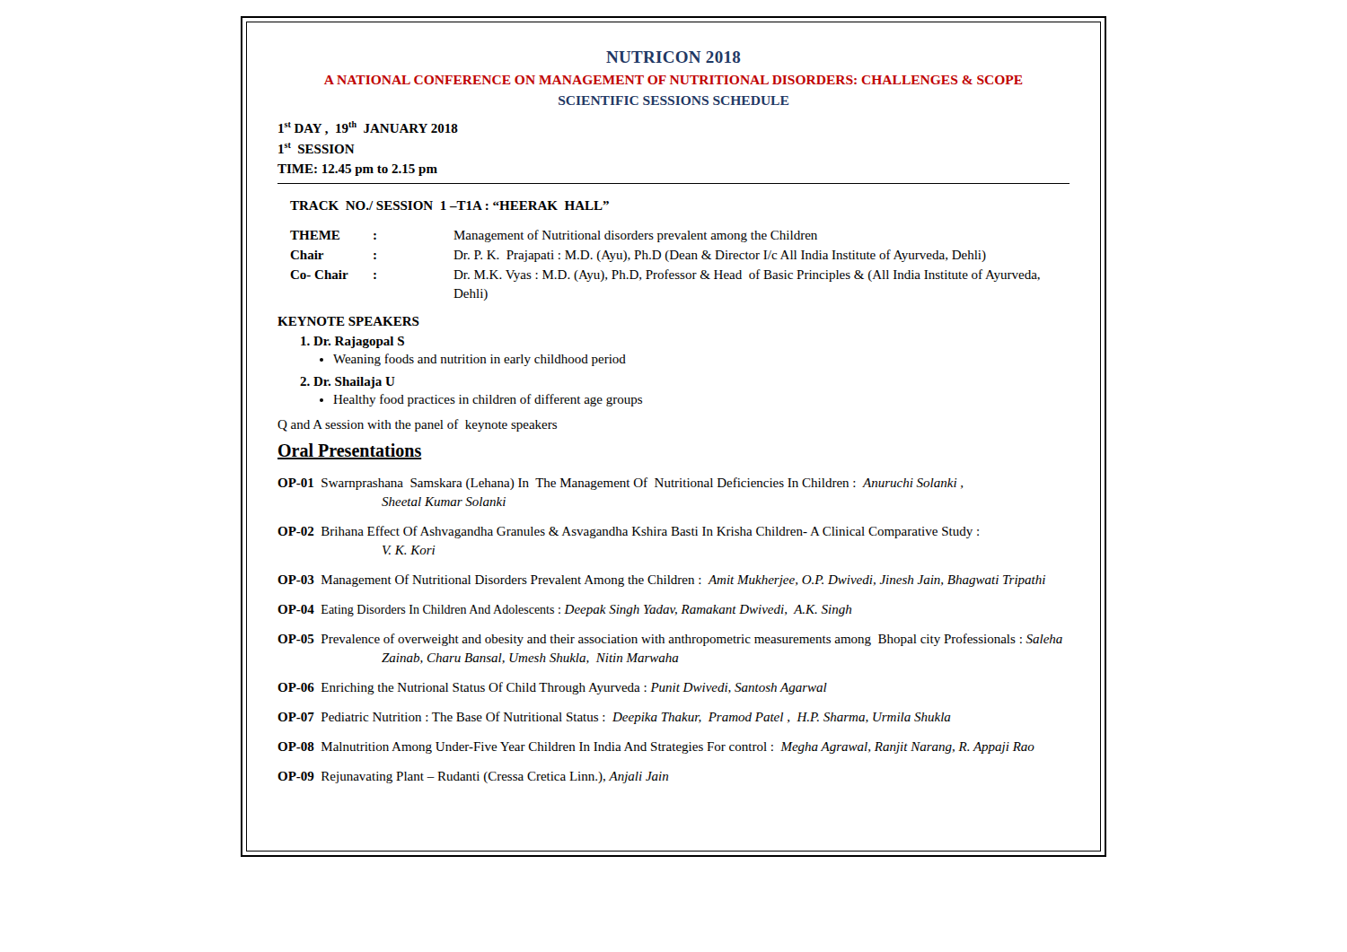NUTRICON 2018
A NATIONAL CONFERENCE ON MANAGEMENT OF NUTRITIONAL DISORDERS: CHALLENGES & SCOPE
SCIENTIFIC SESSIONS SCHEDULE
1st DAY , 19th JANUARY 2018
1st SESSION
TIME: 12.45 pm to 2.15 pm
TRACK NO./ SESSION 1 –T1A : “HEERAK HALL”
| THEME | : | Management of Nutritional disorders prevalent among the Children |
| Chair | : | Dr. P. K. Prajapati : M.D. (Ayu), Ph.D (Dean & Director I/c All India Institute of Ayurveda, Dehli) |
| Co- Chair | : | Dr. M.K. Vyas : M.D. (Ayu), Ph.D, Professor & Head of Basic Principles & (All India Institute of Ayurveda, Dehli) |
KEYNOTE SPEAKERS
Dr. Rajagopal S
Weaning foods and nutrition in early childhood period
Dr. Shailaja U
Healthy food practices in children of different age groups
Q and A session with the panel of keynote speakers
Oral Presentations
OP-01 Swarnprashana Samskara (Lehana) In The Management Of Nutritional Deficiencies In Children : Anuruchi Solanki , Sheetal Kumar Solanki
OP-02 Brihana Effect Of Ashvagandha Granules & Asvagandha Kshira Basti In Krisha Children- A Clinical Comparative Study : V. K. Kori
OP-03 Management Of Nutritional Disorders Prevalent Among the Children : Amit Mukherjee, O.P. Dwivedi, Jinesh Jain, Bhagwati Tripathi
OP-04 Eating Disorders In Children And Adolescents : Deepak Singh Yadav, Ramakant Dwivedi, A.K. Singh
OP-05 Prevalence of overweight and obesity and their association with anthropometric measurements among Bhopal city Professionals : Saleha Zainab, Charu Bansal, Umesh Shukla, Nitin Marwaha
OP-06 Enriching the Nutrional Status Of Child Through Ayurveda : Punit Dwivedi, Santosh Agarwal
OP-07 Pediatric Nutrition : The Base Of Nutritional Status : Deepika Thakur, Pramod Patel , H.P. Sharma, Urmila Shukla
OP-08 Malnutrition Among Under-Five Year Children In India And Strategies For control : Megha Agrawal, Ranjit Narang, R. Appaji Rao
OP-09 Rejunavating Plant – Rudanti (Cressa Cretica Linn.), Anjali Jain